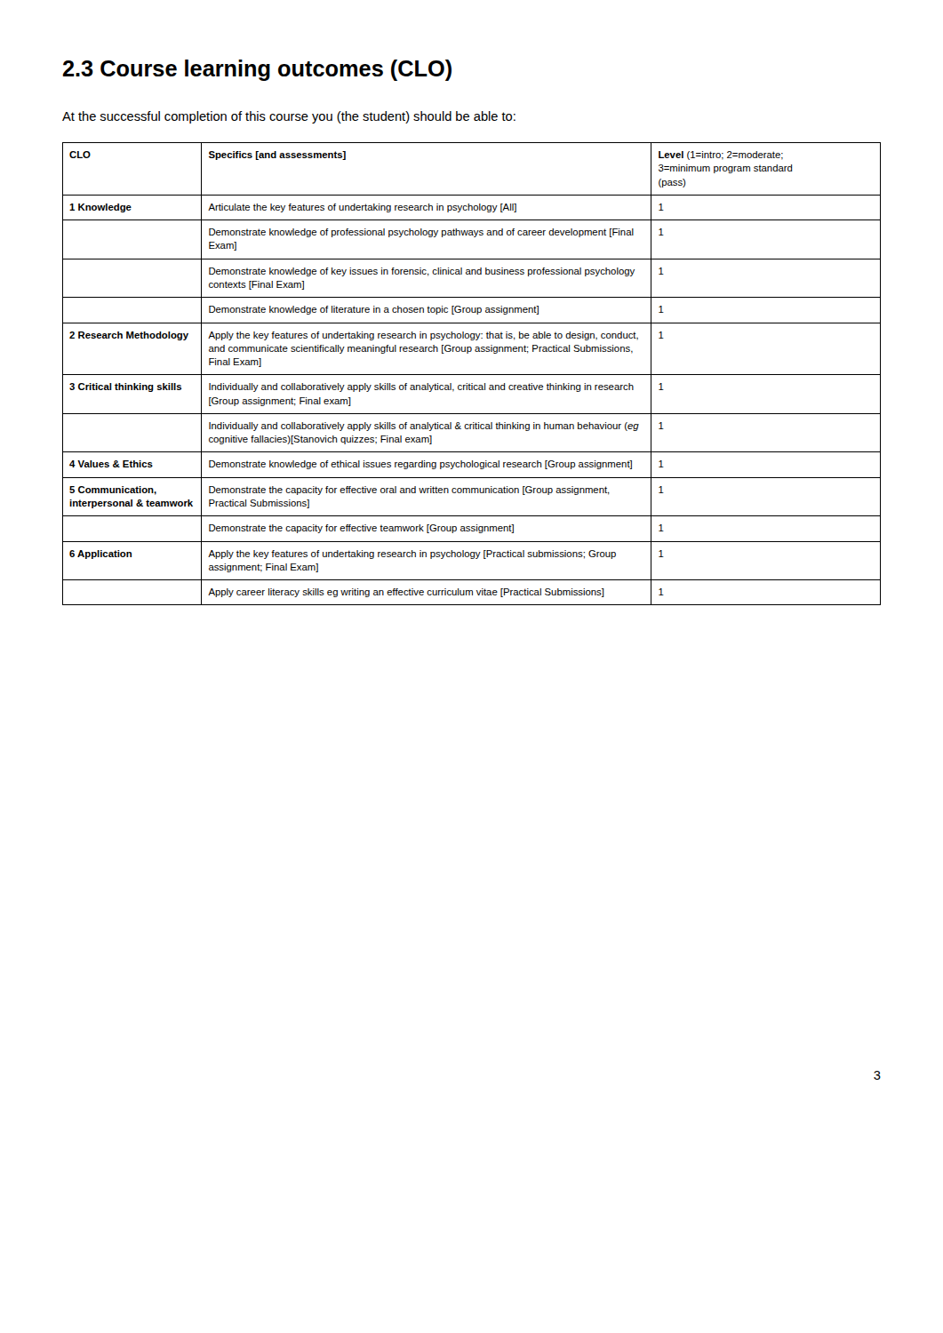2.3 Course learning outcomes (CLO)
At the successful completion of this course you (the student) should be able to:
| CLO | Specifics [and assessments] | Level (1=intro; 2=moderate; 3=minimum program standard (pass) |
| --- | --- | --- |
| 1 Knowledge | Articulate the key features of undertaking research in psychology [All] | 1 |
| | Demonstrate knowledge of professional psychology pathways and of career development [Final Exam] | 1 |
| | Demonstrate knowledge of key issues in forensic, clinical and business professional psychology contexts [Final Exam] | 1 |
| | Demonstrate knowledge of literature in a chosen topic [Group assignment] | 1 |
| 2 Research Methodology | Apply the key features of undertaking research in psychology: that is, be able to design, conduct, and communicate scientifically meaningful research [Group assignment; Practical Submissions, Final Exam] | 1 |
| 3 Critical thinking skills | Individually and collaboratively apply skills of analytical, critical and creative thinking in research [Group assignment; Final exam] | 1 |
| | Individually and collaboratively apply skills of analytical & critical thinking in human behaviour ( eg cognitive fallacies)[Stanovich quizzes; Final exam] | 1 |
| 4 Values & Ethics | Demonstrate knowledge of ethical issues regarding psychological research [Group assignment] | 1 |
| 5 Communication, interpersonal & teamwork | Demonstrate the capacity for effective oral and written communication [Group assignment, Practical Submissions] | 1 |
| | Demonstrate the capacity for effective teamwork [Group assignment] | 1 |
| 6 Application | Apply the key features of undertaking research in psychology [Practical submissions; Group assignment; Final Exam] | 1 |
| | Apply career literacy skills eg writing an effective curriculum vitae [Practical Submissions] | 1 |
3